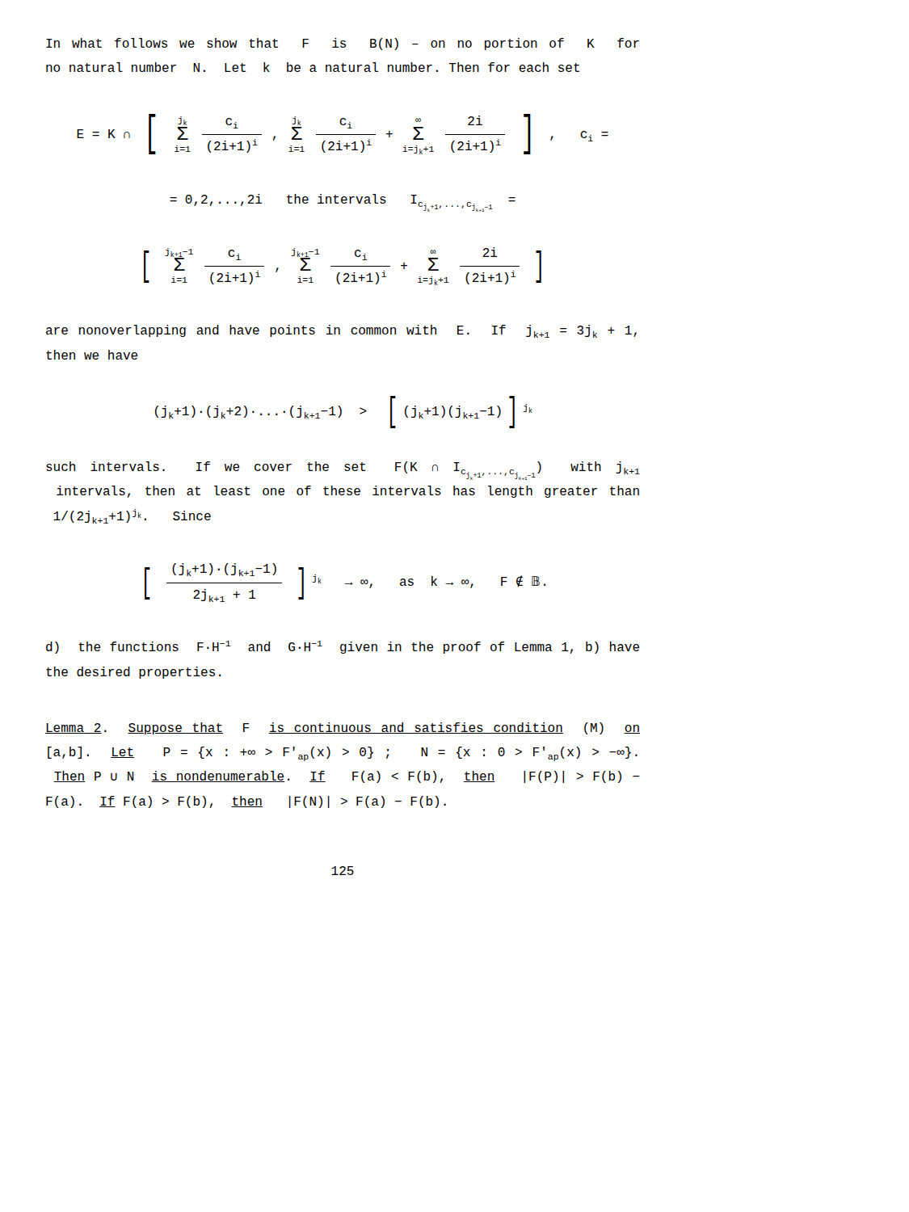In what follows we show that F is B(N) – on no portion of K for no natural number N. Let k be a natural number. Then for each set
E = K ∩ [ jk Σi=1 ci(2i+1)i , jk Σi=1 ci(2i+1)i + ∞Σi=jk+1 2i(2i+1)i ] , ci =
= 0,2,...,2i the intervals Icjk+1,...,cjk+1−1 =
[ jk+1−1 Σi=1 ci(2i+1)i , jk+1−1 Σi=1 ci(2i+1)i + ∞Σi=jk+1 2i(2i+1)i ]
are nonoverlapping and have points in common with E. If jk+1 = 3jk + 1, then we have
(jk+1)·(jk+2)·...·(jk+1−1) > [(jk+1)(jk+1−1)]jk
such intervals. If we cover the set F(K ∩ Icjk+1,...,cjk+1−1) with jk+1 intervals, then at least one of these intervals has length greater than 1/(2jk+1+1)jk. Since
[ (jk+1)·(jk+1−1) 2jk+1 + 1 ]jk → ∞, as k → ∞, F ∉ 𝔹.
d) the functions F·H−1 and G·H−1 given in the proof of Lemma 1, b) have the desired properties.
Lemma 2. Suppose that F is continuous and satisfies condition (M) on [a,b]. Let P = {x : +∞ > F′ap(x) > 0} ; N = {x : 0 > F′ap(x) > −∞}. Then P ∪ N is nondenumerable. If F(a) < F(b), then |F(P)| > F(b) − F(a). If F(a) > F(b), then |F(N)| > F(a) − F(b).
125